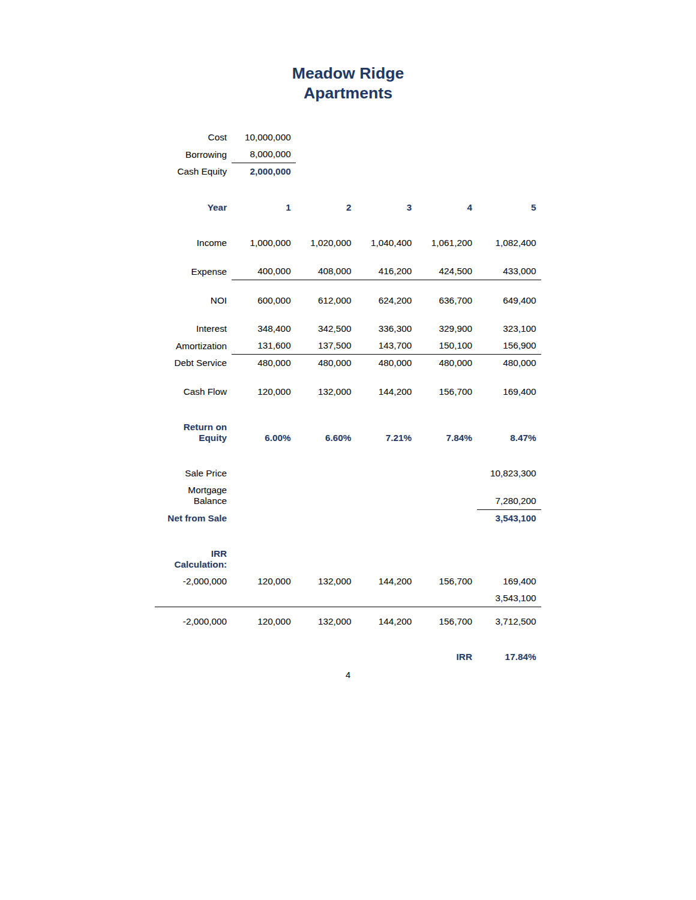Meadow Ridge
Apartments
| Cost | 10,000,000 | | | | |
| Borrowing | 8,000,000 | | | | |
| Cash Equity | 2,000,000 | | | | |
| Year | 1 | 2 | 3 | 4 | 5 |
| Income | 1,000,000 | 1,020,000 | 1,040,400 | 1,061,200 | 1,082,400 |
| Expense | 400,000 | 408,000 | 416,200 | 424,500 | 433,000 |
| NOI | 600,000 | 612,000 | 624,200 | 636,700 | 649,400 |
| Interest | 348,400 | 342,500 | 336,300 | 329,900 | 323,100 |
| Amortization | 131,600 | 137,500 | 143,700 | 150,100 | 156,900 |
| Debt Service | 480,000 | 480,000 | 480,000 | 480,000 | 480,000 |
| Cash Flow | 120,000 | 132,000 | 144,200 | 156,700 | 169,400 |
| Return on Equity | 6.00% | 6.60% | 7.21% | 7.84% | 8.47% |
| Sale Price | | | | | 10,823,300 |
| Mortgage Balance | | | | | 7,280,200 |
| Net from Sale | | | | | 3,543,100 |
| IRR Calculation: | | | | | |
| -2,000,000 | 120,000 | 132,000 | 144,200 | 156,700 | 169,400 |
| | | | | | 3,543,100 |
| -2,000,000 | 120,000 | 132,000 | 144,200 | 156,700 | 3,712,500 |
| | | | | IRR | 17.84% |
4